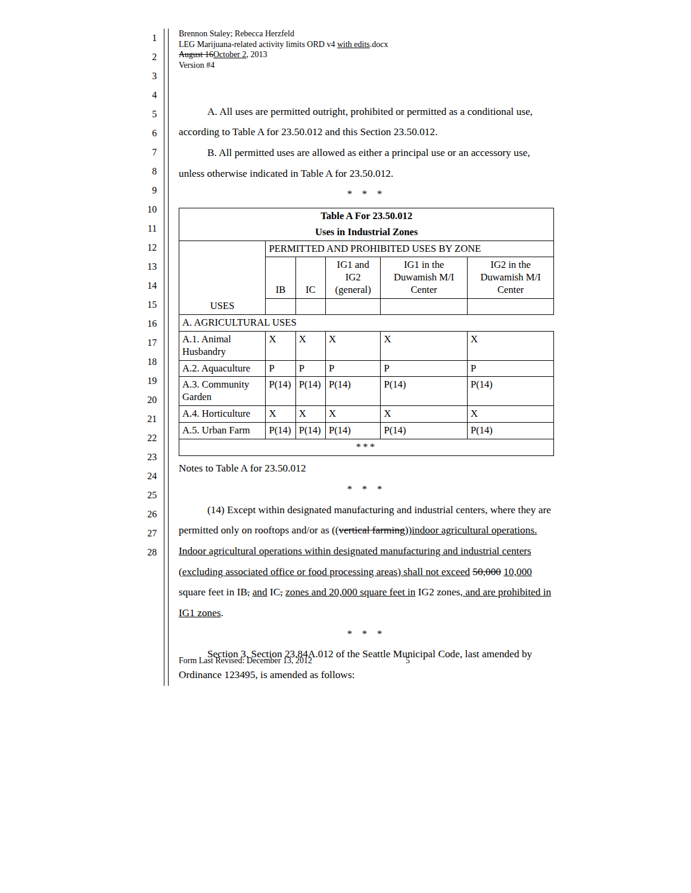1
2
3
4
5
6
7
8
9
10
11
12
13
14
15
16
17
18
19
20
21
22
23
24
25
26
27
28
Brennon Staley; Rebecca Herzfeld
LEG Marijuana-related activity limits ORD v4 with edits.docx
August 16 October 2, 2013
Version #4
A. All uses are permitted outright, prohibited or permitted as a conditional use, according to Table A for 23.50.012 and this Section 23.50.012.
B. All permitted uses are allowed as either a principal use or an accessory use, unless otherwise indicated in Table A for 23.50.012.
* * *
| Table A For 23.50.012 |
| Uses in Industrial Zones |
| | PERMITTED AND PROHIBITED USES BY ZONE |
| IB | IC | IG1 and IG2 (general) | IG1 in the Duwamish M/I Center | IG2 in the Duwamish M/I Center |
| USES | | | | | |
| A. AGRICULTURAL USES |
| A.1. Animal Husbandry | X | X | X | X | X |
| A.2. Aquaculture | P | P | P | P | P |
| A.3. Community Garden | P(14) | P(14) | P(14) | P(14) | P(14) |
| A.4. Horticulture | X | X | X | X | X |
| A.5. Urban Farm | P(14) | P(14) | P(14) | P(14) | P(14) |
| *** |
Notes to Table A for 23.50.012
* * *
(14) Except within designated manufacturing and industrial centers, where they are permitted only on rooftops and/or as ((vertical farming))indoor agricultural operations. Indoor agricultural operations within designated manufacturing and industrial centers (excluding associated office or food processing areas) shall not exceed 50,000 10,000 square feet in IB, and IC, zones and 20,000 square feet in IG2 zones, and are prohibited in IG1 zones.
* * *
Section 3. Section 23.84A.012 of the Seattle Municipal Code, last amended by Ordinance 123495, is amended as follows:
Form Last Revised: December 13, 2012 5